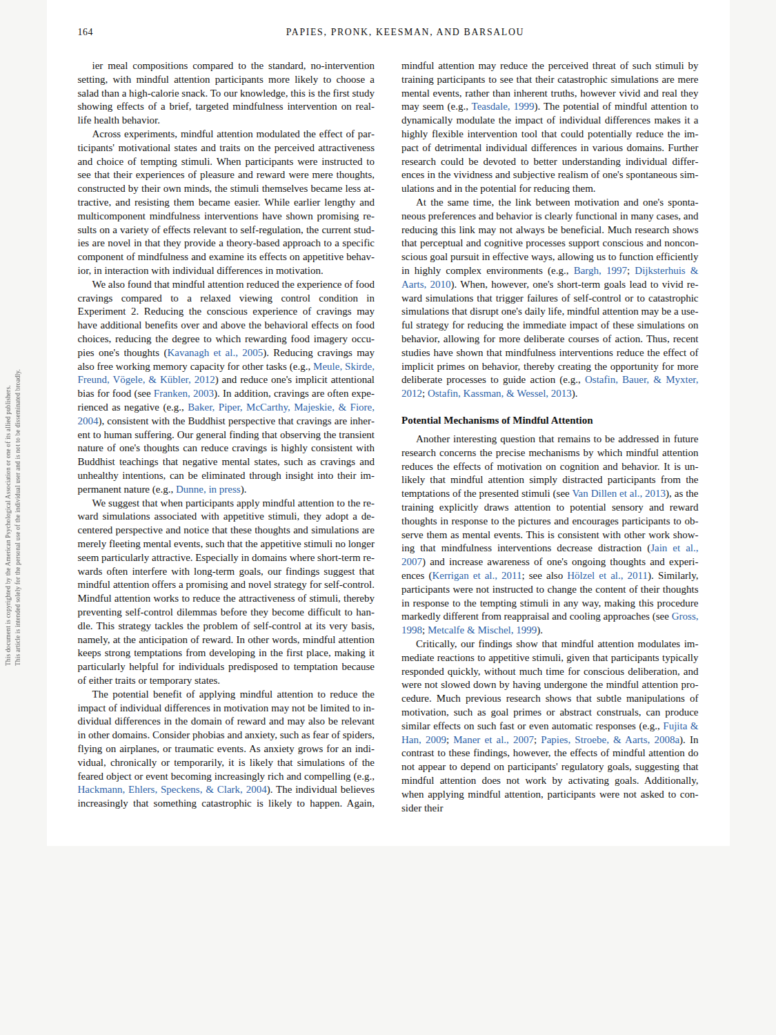This document is copyrighted by the American Psychological Association or one of its allied publishers.
This article is intended solely for the personal use of the individual user and is not to be disseminated broadly.
164 Papies, Pronk, Keesman, and Barsalou
ier meal compositions compared to the standard, no-intervention setting, with mindful attention participants more likely to choose a salad than a high-calorie snack. To our knowledge, this is the first study showing effects of a brief, targeted mindfulness intervention on real-life health behavior.
Across experiments, mindful attention modulated the effect of participants' motivational states and traits on the perceived attractiveness and choice of tempting stimuli. When participants were instructed to see that their experiences of pleasure and reward were mere thoughts, constructed by their own minds, the stimuli themselves became less attractive, and resisting them became easier. While earlier lengthy and multicomponent mindfulness interventions have shown promising results on a variety of effects relevant to self-regulation, the current studies are novel in that they provide a theory-based approach to a specific component of mindfulness and examine its effects on appetitive behavior, in interaction with individual differences in motivation.
We also found that mindful attention reduced the experience of food cravings compared to a relaxed viewing control condition in Experiment 2. Reducing the conscious experience of cravings may have additional benefits over and above the behavioral effects on food choices, reducing the degree to which rewarding food imagery occupies one's thoughts (Kavanagh et al., 2005). Reducing cravings may also free working memory capacity for other tasks (e.g., Meule, Skirde, Freund, Vögele, & Kübler, 2012) and reduce one's implicit attentional bias for food (see Franken, 2003). In addition, cravings are often experienced as negative (e.g., Baker, Piper, McCarthy, Majeskie, & Fiore, 2004), consistent with the Buddhist perspective that cravings are inherent to human suffering. Our general finding that observing the transient nature of one's thoughts can reduce cravings is highly consistent with Buddhist teachings that negative mental states, such as cravings and unhealthy intentions, can be eliminated through insight into their impermanent nature (e.g., Dunne, in press).
We suggest that when participants apply mindful attention to the reward simulations associated with appetitive stimuli, they adopt a decentered perspective and notice that these thoughts and simulations are merely fleeting mental events, such that the appetitive stimuli no longer seem particularly attractive. Especially in domains where short-term rewards often interfere with long-term goals, our findings suggest that mindful attention offers a promising and novel strategy for self-control. Mindful attention works to reduce the attractiveness of stimuli, thereby preventing self-control dilemmas before they become difficult to handle. This strategy tackles the problem of self-control at its very basis, namely, at the anticipation of reward. In other words, mindful attention keeps strong temptations from developing in the first place, making it particularly helpful for individuals predisposed to temptation because of either traits or temporary states.
The potential benefit of applying mindful attention to reduce the impact of individual differences in motivation may not be limited to individual differences in the domain of reward and may also be relevant in other domains. Consider phobias and anxiety, such as fear of spiders, flying on airplanes, or traumatic events. As anxiety grows for an individual, chronically or temporarily, it is likely that simulations of the feared object or event becoming increasingly rich and compelling (e.g., Hackmann, Ehlers, Speckens, & Clark, 2004). The individual believes increasingly that something catastrophic is likely to happen. Again, mindful attention may reduce the perceived threat of such stimuli by training participants to see that their catastrophic simulations are mere mental events, rather than inherent truths, however vivid and real they may seem (e.g., Teasdale, 1999). The potential of mindful attention to dynamically modulate the impact of individual differences makes it a highly flexible intervention tool that could potentially reduce the impact of detrimental individual differences in various domains. Further research could be devoted to better understanding individual differences in the vividness and subjective realism of one's spontaneous simulations and in the potential for reducing them.
At the same time, the link between motivation and one's spontaneous preferences and behavior is clearly functional in many cases, and reducing this link may not always be beneficial. Much research shows that perceptual and cognitive processes support conscious and nonconscious goal pursuit in effective ways, allowing us to function efficiently in highly complex environments (e.g., Bargh, 1997; Dijksterhuis & Aarts, 2010). When, however, one's short-term goals lead to vivid reward simulations that trigger failures of self-control or to catastrophic simulations that disrupt one's daily life, mindful attention may be a useful strategy for reducing the immediate impact of these simulations on behavior, allowing for more deliberate courses of action. Thus, recent studies have shown that mindfulness interventions reduce the effect of implicit primes on behavior, thereby creating the opportunity for more deliberate processes to guide action (e.g., Ostafin, Bauer, & Myxter, 2012; Ostafin, Kassman, & Wessel, 2013).
Potential Mechanisms of Mindful Attention
Another interesting question that remains to be addressed in future research concerns the precise mechanisms by which mindful attention reduces the effects of motivation on cognition and behavior. It is unlikely that mindful attention simply distracted participants from the temptations of the presented stimuli (see Van Dillen et al., 2013), as the training explicitly draws attention to potential sensory and reward thoughts in response to the pictures and encourages participants to observe them as mental events. This is consistent with other work showing that mindfulness interventions decrease distraction (Jain et al., 2007) and increase awareness of one's ongoing thoughts and experiences (Kerrigan et al., 2011; see also Hölzel et al., 2011). Similarly, participants were not instructed to change the content of their thoughts in response to the tempting stimuli in any way, making this procedure markedly different from reappraisal and cooling approaches (see Gross, 1998; Metcalfe & Mischel, 1999).
Critically, our findings show that mindful attention modulates immediate reactions to appetitive stimuli, given that participants typically responded quickly, without much time for conscious deliberation, and were not slowed down by having undergone the mindful attention procedure. Much previous research shows that subtle manipulations of motivation, such as goal primes or abstract construals, can produce similar effects on such fast or even automatic responses (e.g., Fujita & Han, 2009; Maner et al., 2007; Papies, Stroebe, & Aarts, 2008a). In contrast to these findings, however, the effects of mindful attention do not appear to depend on participants' regulatory goals, suggesting that mindful attention does not work by activating goals. Additionally, when applying mindful attention, participants were not asked to consider their